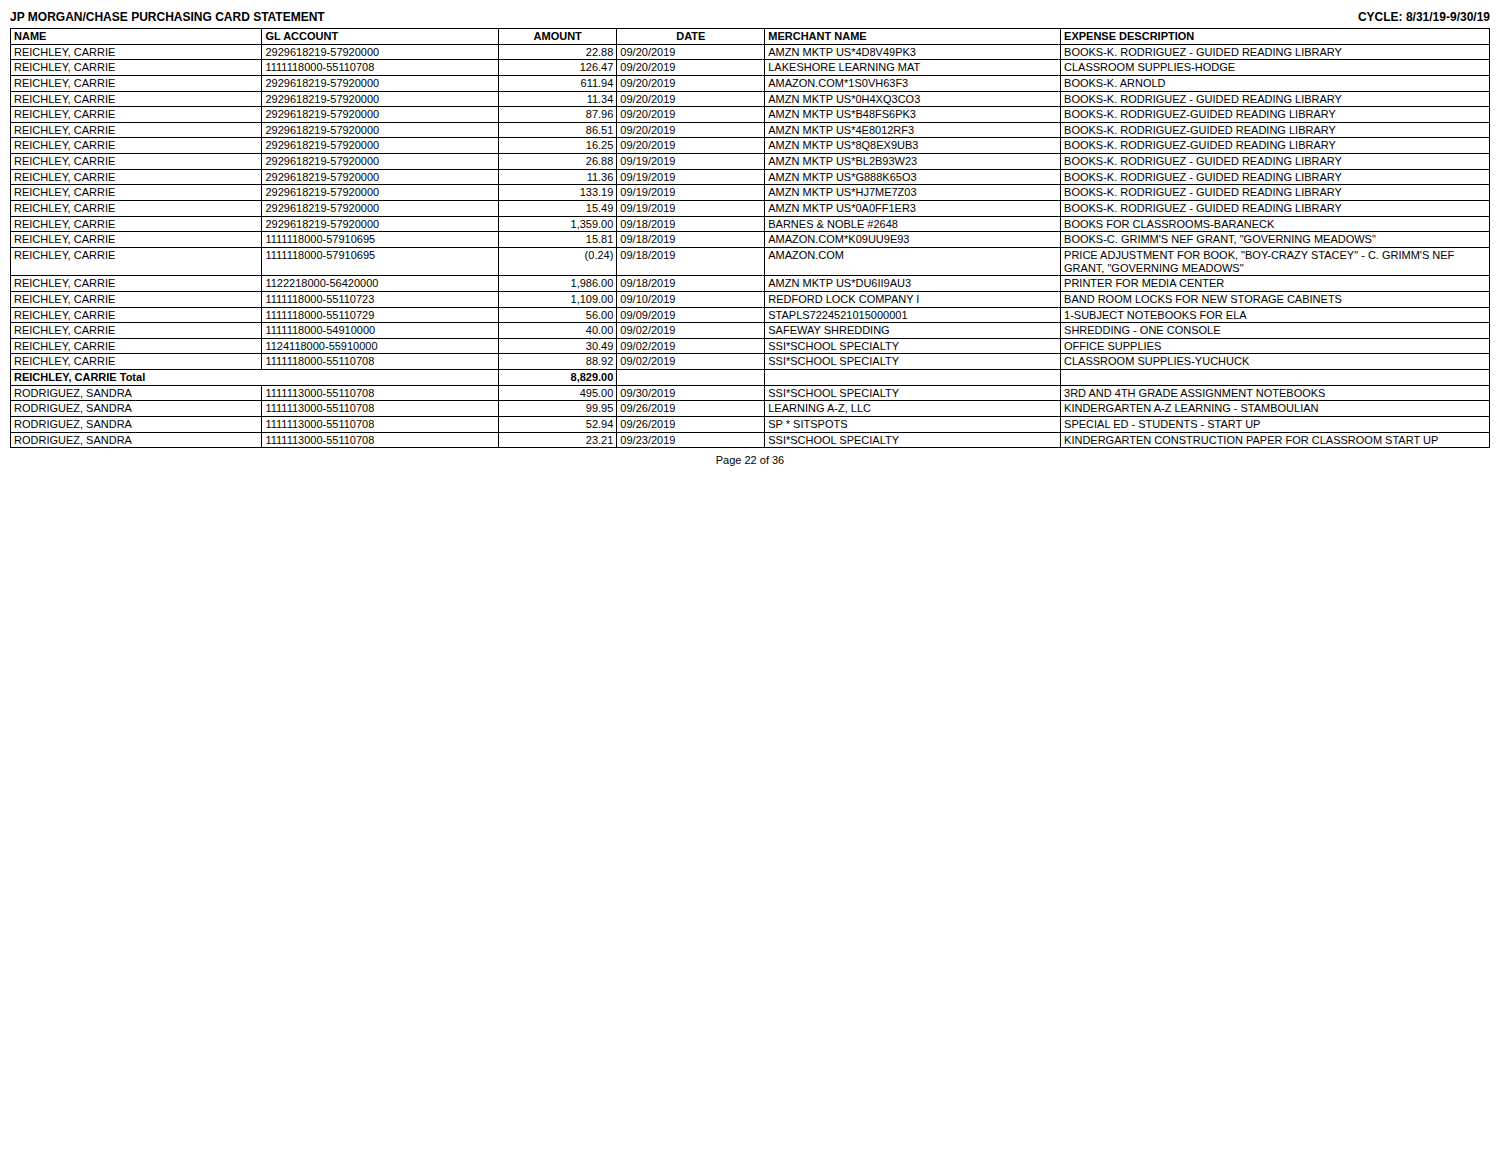JP MORGAN/CHASE PURCHASING CARD STATEMENT CYCLE: 8/31/19-9/30/19
| NAME | GL ACCOUNT | AMOUNT | DATE | MERCHANT NAME | EXPENSE DESCRIPTION |
| --- | --- | --- | --- | --- | --- |
| REICHLEY, CARRIE | 2929618219-57920000 | 22.88 | 09/20/2019 | AMZN MKTP US*4D8V49PK3 | BOOKS-K. RODRIGUEZ - GUIDED READING LIBRARY |
| REICHLEY, CARRIE | 1111118000-55110708 | 126.47 | 09/20/2019 | LAKESHORE LEARNING MAT | CLASSROOM SUPPLIES-HODGE |
| REICHLEY, CARRIE | 2929618219-57920000 | 611.94 | 09/20/2019 | AMAZON.COM*1S0VH63F3 | BOOKS-K. ARNOLD |
| REICHLEY, CARRIE | 2929618219-57920000 | 11.34 | 09/20/2019 | AMZN MKTP US*0H4XQ3CO3 | BOOKS-K. RODRIGUEZ - GUIDED READING LIBRARY |
| REICHLEY, CARRIE | 2929618219-57920000 | 87.96 | 09/20/2019 | AMZN MKTP US*B48FS6PK3 | BOOKS-K. RODRIGUEZ-GUIDED READING LIBRARY |
| REICHLEY, CARRIE | 2929618219-57920000 | 86.51 | 09/20/2019 | AMZN MKTP US*4E8012RF3 | BOOKS-K. RODRIGUEZ-GUIDED READING LIBRARY |
| REICHLEY, CARRIE | 2929618219-57920000 | 16.25 | 09/20/2019 | AMZN MKTP US*8Q8EX9UB3 | BOOKS-K. RODRIGUEZ-GUIDED READING LIBRARY |
| REICHLEY, CARRIE | 2929618219-57920000 | 26.88 | 09/19/2019 | AMZN MKTP US*BL2B93W23 | BOOKS-K. RODRIGUEZ - GUIDED READING LIBRARY |
| REICHLEY, CARRIE | 2929618219-57920000 | 11.36 | 09/19/2019 | AMZN MKTP US*G888K65O3 | BOOKS-K. RODRIGUEZ - GUIDED READING LIBRARY |
| REICHLEY, CARRIE | 2929618219-57920000 | 133.19 | 09/19/2019 | AMZN MKTP US*HJ7ME7Z03 | BOOKS-K. RODRIGUEZ - GUIDED READING LIBRARY |
| REICHLEY, CARRIE | 2929618219-57920000 | 15.49 | 09/19/2019 | AMZN MKTP US*0A0FF1ER3 | BOOKS-K. RODRIGUEZ - GUIDED READING LIBRARY |
| REICHLEY, CARRIE | 2929618219-57920000 | 1,359.00 | 09/18/2019 | BARNES & NOBLE #2648 | BOOKS FOR CLASSROOMS-BARANECK |
| REICHLEY, CARRIE | 1111118000-57910695 | 15.81 | 09/18/2019 | AMAZON.COM*K09UU9E93 | BOOKS-C. GRIMM'S NEF GRANT, "GOVERNING MEADOWS" |
| REICHLEY, CARRIE | 1111118000-57910695 | (0.24) | 09/18/2019 | AMAZON.COM | PRICE ADJUSTMENT FOR BOOK, "BOY-CRAZY STACEY" - C. GRIMM'S NEF GRANT, "GOVERNING MEADOWS" |
| REICHLEY, CARRIE | 1122218000-56420000 | 1,986.00 | 09/18/2019 | AMZN MKTP US*DU6II9AU3 | PRINTER FOR MEDIA CENTER |
| REICHLEY, CARRIE | 1111118000-55110723 | 1,109.00 | 09/10/2019 | REDFORD LOCK COMPANY I | BAND ROOM LOCKS FOR NEW STORAGE CABINETS |
| REICHLEY, CARRIE | 1111118000-55110729 | 56.00 | 09/09/2019 | STAPLS7224521015000001 | 1-SUBJECT NOTEBOOKS FOR ELA |
| REICHLEY, CARRIE | 1111118000-54910000 | 40.00 | 09/02/2019 | SAFEWAY SHREDDING | SHREDDING - ONE CONSOLE |
| REICHLEY, CARRIE | 1124118000-55910000 | 30.49 | 09/02/2019 | SSI*SCHOOL SPECIALTY | OFFICE SUPPLIES |
| REICHLEY, CARRIE | 1111118000-55110708 | 88.92 | 09/02/2019 | SSI*SCHOOL SPECIALTY | CLASSROOM SUPPLIES-YUCHUCK |
| REICHLEY, CARRIE Total | 8,829.00 | | | |
| RODRIGUEZ, SANDRA | 1111113000-55110708 | 495.00 | 09/30/2019 | SSI*SCHOOL SPECIALTY | 3RD AND 4TH GRADE ASSIGNMENT NOTEBOOKS |
| RODRIGUEZ, SANDRA | 1111113000-55110708 | 99.95 | 09/26/2019 | LEARNING A-Z, LLC | KINDERGARTEN A-Z LEARNING - STAMBOULIAN |
| RODRIGUEZ, SANDRA | 1111113000-55110708 | 52.94 | 09/26/2019 | SP * SITSPOTS | SPECIAL ED - STUDENTS - START UP |
| RODRIGUEZ, SANDRA | 1111113000-55110708 | 23.21 | 09/23/2019 | SSI*SCHOOL SPECIALTY | KINDERGARTEN CONSTRUCTION PAPER FOR CLASSROOM START UP |
Page 22 of 36